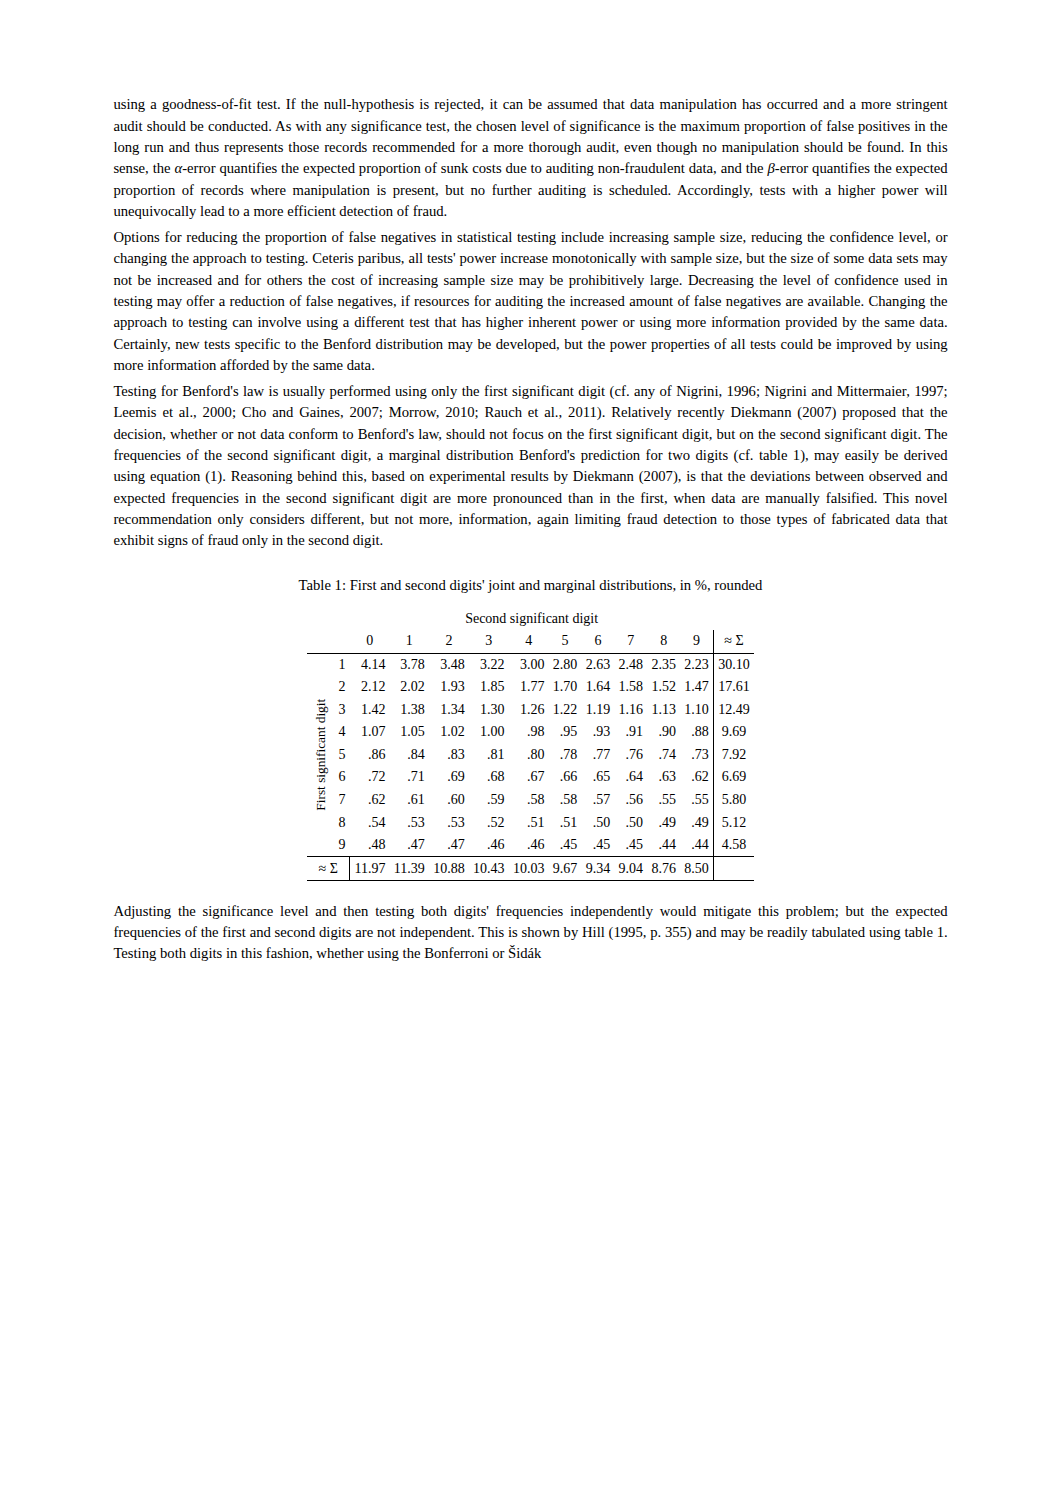using a goodness-of-fit test. If the null-hypothesis is rejected, it can be assumed that data manipulation has occurred and a more stringent audit should be conducted. As with any significance test, the chosen level of significance is the maximum proportion of false positives in the long run and thus represents those records recommended for a more thorough audit, even though no manipulation should be found. In this sense, the α-error quantifies the expected proportion of sunk costs due to auditing non-fraudulent data, and the β-error quantifies the expected proportion of records where manipulation is present, but no further auditing is scheduled. Accordingly, tests with a higher power will unequivocally lead to a more efficient detection of fraud.
Options for reducing the proportion of false negatives in statistical testing include increasing sample size, reducing the confidence level, or changing the approach to testing. Ceteris paribus, all tests' power increase monotonically with sample size, but the size of some data sets may not be increased and for others the cost of increasing sample size may be prohibitively large. Decreasing the level of confidence used in testing may offer a reduction of false negatives, if resources for auditing the increased amount of false negatives are available. Changing the approach to testing can involve using a different test that has higher inherent power or using more information provided by the same data. Certainly, new tests specific to the Benford distribution may be developed, but the power properties of all tests could be improved by using more information afforded by the same data.
Testing for Benford's law is usually performed using only the first significant digit (cf. any of Nigrini, 1996; Nigrini and Mittermaier, 1997; Leemis et al., 2000; Cho and Gaines, 2007; Morrow, 2010; Rauch et al., 2011). Relatively recently Diekmann (2007) proposed that the decision, whether or not data conform to Benford's law, should not focus on the first significant digit, but on the second significant digit. The frequencies of the second significant digit, a marginal distribution Benford's prediction for two digits (cf. table 1), may easily be derived using equation (1). Reasoning behind this, based on experimental results by Diekmann (2007), is that the deviations between observed and expected frequencies in the second significant digit are more pronounced than in the first, when data are manually falsified. This novel recommendation only considers different, but not more, information, again limiting fraud detection to those types of fabricated data that exhibit signs of fraud only in the second digit.
Table 1: First and second digits' joint and marginal distributions, in %, rounded
| | | Second significant digit | |
| | | 0 | 1 | 2 | 3 | 4 | 5 | 6 | 7 | 8 | 9 | ≈ Σ |
| First significant digit | 1 | 4.14 | 3.78 | 3.48 | 3.22 | 3.00 | 2.80 | 2.63 | 2.48 | 2.35 | 2.23 | 30.10 |
| 2 | 2.12 | 2.02 | 1.93 | 1.85 | 1.77 | 1.70 | 1.64 | 1.58 | 1.52 | 1.47 | 17.61 |
| 3 | 1.42 | 1.38 | 1.34 | 1.30 | 1.26 | 1.22 | 1.19 | 1.16 | 1.13 | 1.10 | 12.49 |
| 4 | 1.07 | 1.05 | 1.02 | 1.00 | .98 | .95 | .93 | .91 | .90 | .88 | 9.69 |
| 5 | .86 | .84 | .83 | .81 | .80 | .78 | .77 | .76 | .74 | .73 | 7.92 |
| 6 | .72 | .71 | .69 | .68 | .67 | .66 | .65 | .64 | .63 | .62 | 6.69 |
| 7 | .62 | .61 | .60 | .59 | .58 | .58 | .57 | .56 | .55 | .55 | 5.80 |
| 8 | .54 | .53 | .53 | .52 | .51 | .51 | .50 | .50 | .49 | .49 | 5.12 |
| 9 | .48 | .47 | .47 | .46 | .46 | .45 | .45 | .45 | .44 | .44 | 4.58 |
| ≈ Σ | 11.97 | 11.39 | 10.88 | 10.43 | 10.03 | 9.67 | 9.34 | 9.04 | 8.76 | 8.50 | |
Adjusting the significance level and then testing both digits' frequencies independently would mitigate this problem; but the expected frequencies of the first and second digits are not independent. This is shown by Hill (1995, p. 355) and may be readily tabulated using table 1. Testing both digits in this fashion, whether using the Bonferroni or Šidák